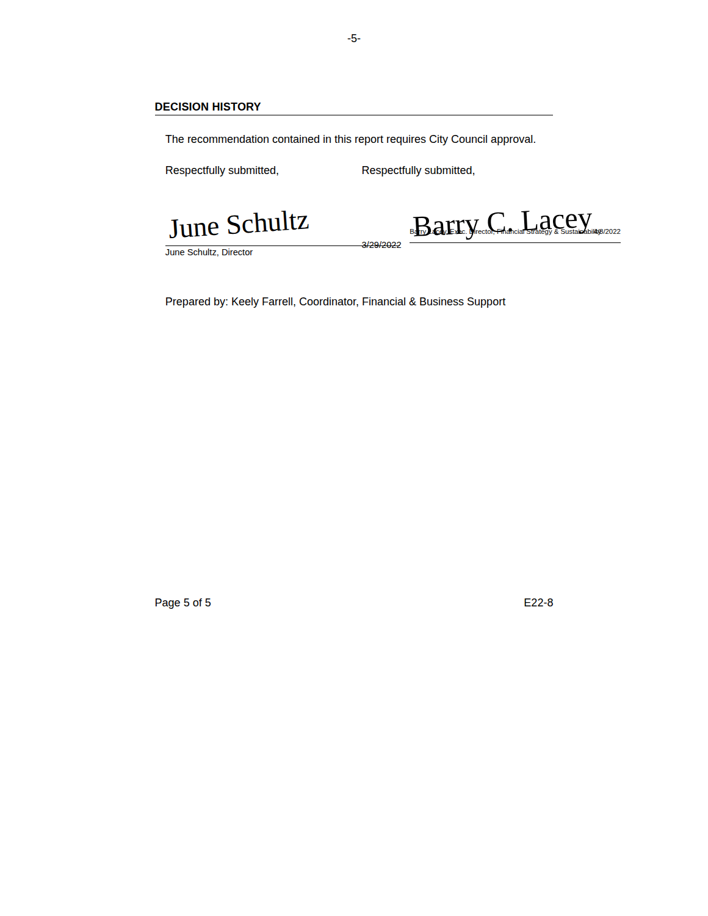-5-
DECISION HISTORY
The recommendation contained in this report requires City Council approval.
Respectfully submitted,
Respectfully submitted,
June Schultz
June Schultz, Director
3/29/2022
Barry C. Lacey
Barry Lacey, Exec. Director, Financial Strategy & Sustainability 4/8/2022
Prepared by: Keely Farrell, Coordinator, Financial & Business Support
Page 5 of 5 E22-8